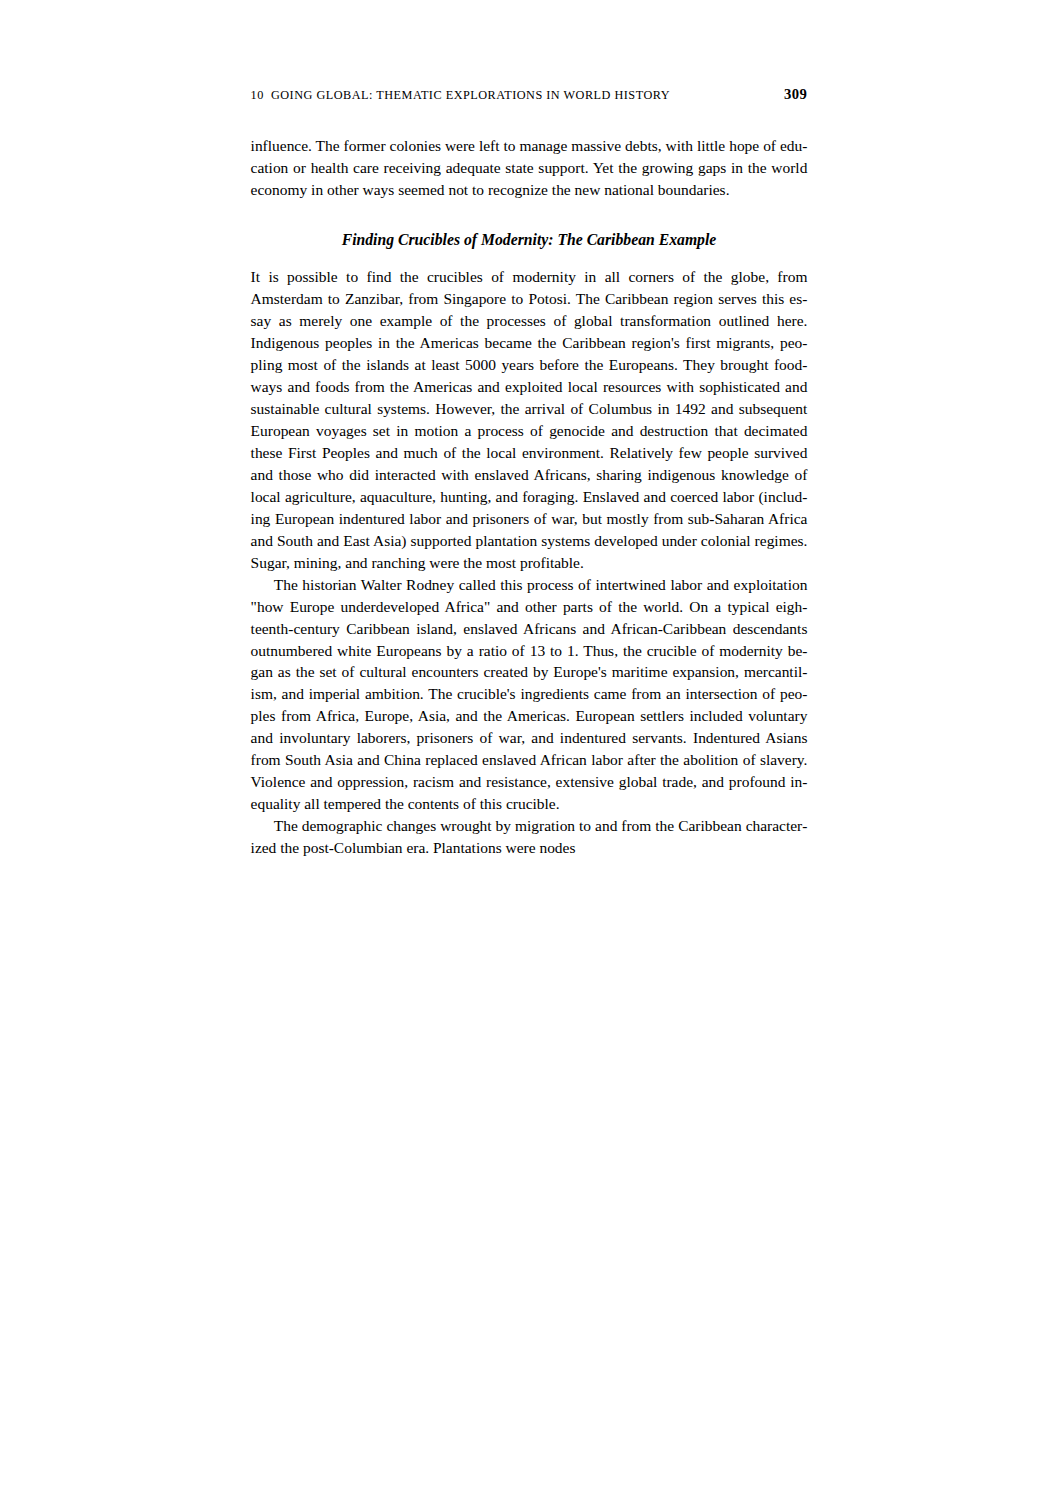10 Going Global: Thematic Explorations in World History 309
influence. The former colonies were left to manage massive debts, with little hope of education or health care receiving adequate state support. Yet the growing gaps in the world economy in other ways seemed not to recognize the new national boundaries.
Finding Crucibles of Modernity: The Caribbean Example
It is possible to find the crucibles of modernity in all corners of the globe, from Amsterdam to Zanzibar, from Singapore to Potosi. The Caribbean region serves this essay as merely one example of the processes of global transformation outlined here. Indigenous peoples in the Americas became the Caribbean region's first migrants, peopling most of the islands at least 5000 years before the Europeans. They brought foodways and foods from the Americas and exploited local resources with sophisticated and sustainable cultural systems. However, the arrival of Columbus in 1492 and subsequent European voyages set in motion a process of genocide and destruction that decimated these First Peoples and much of the local environment. Relatively few people survived and those who did interacted with enslaved Africans, sharing indigenous knowledge of local agriculture, aquaculture, hunting, and foraging. Enslaved and coerced labor (including European indentured labor and prisoners of war, but mostly from sub-Saharan Africa and South and East Asia) supported plantation systems developed under colonial regimes. Sugar, mining, and ranching were the most profitable.
The historian Walter Rodney called this process of intertwined labor and exploitation "how Europe underdeveloped Africa" and other parts of the world. On a typical eighteenth-century Caribbean island, enslaved Africans and African-Caribbean descendants outnumbered white Europeans by a ratio of 13 to 1. Thus, the crucible of modernity began as the set of cultural encounters created by Europe's maritime expansion, mercantilism, and imperial ambition. The crucible's ingredients came from an intersection of peoples from Africa, Europe, Asia, and the Americas. European settlers included voluntary and involuntary laborers, prisoners of war, and indentured servants. Indentured Asians from South Asia and China replaced enslaved African labor after the abolition of slavery. Violence and oppression, racism and resistance, extensive global trade, and profound inequality all tempered the contents of this crucible.
The demographic changes wrought by migration to and from the Caribbean characterized the post-Columbian era. Plantations were nodes